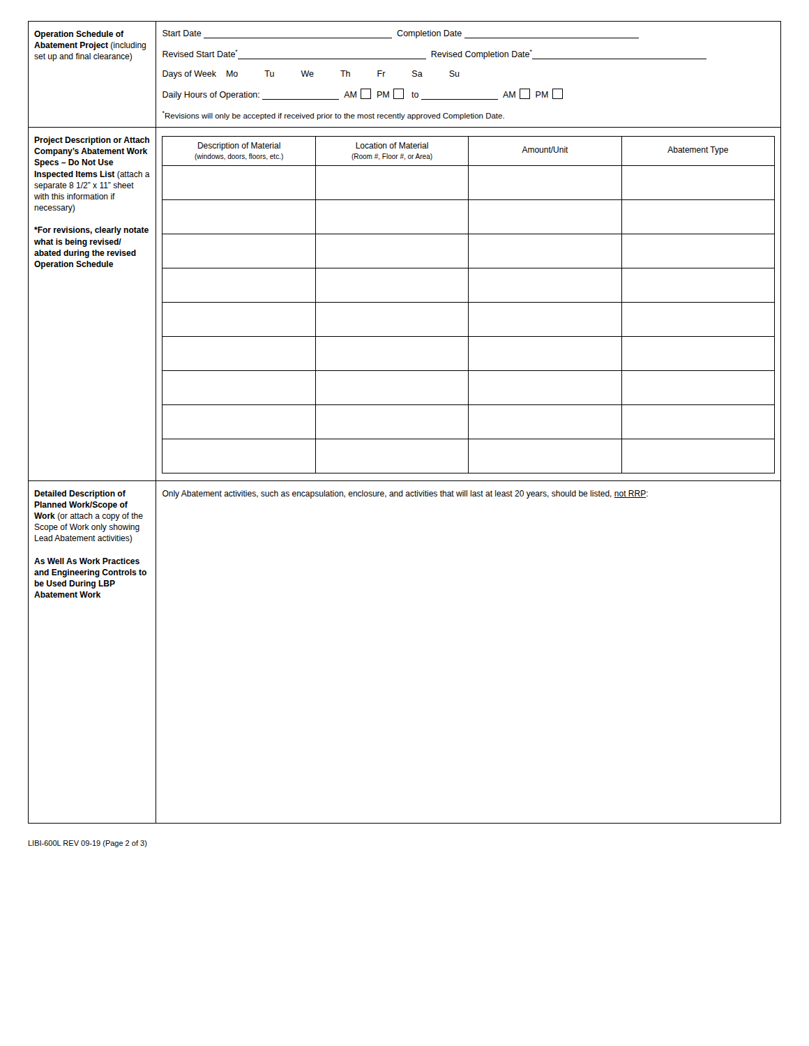| Operation Schedule of Abatement Project (including set up and final clearance) | Start Date Completion Date Revised Start Date * Revised Completion Date * Days of Week Mo Tu We Th Fr Sa Su Daily Hours of Operation: AM PM to AM PM * Revisions will only be accepted if received prior to the most recently approved Completion Date. |
| Project Description or Attach Company’s Abatement Work Specs – Do Not Use Inspected Items List (attach a separate 8 1/2” x 11” sheet with this information if necessary) *For revisions, clearly notate what is being revised/ abated during the revised Operation Schedule | / Description of Material (windows, doors, floors, etc.) / Location of Material (Room #, Floor #, or Area) / Amount/Unit / Abatement Type / / --- / --- / --- / --- / |
| Detailed Description of Planned Work/Scope of Work (or attach a copy of the Scope of Work only showing Lead Abatement activities) As Well As Work Practices and Engineering Controls to be Used During LBP Abatement Work | Only Abatement activities, such as encapsulation, enclosure, and activities that will last at least 20 years, should be listed, not RRP : |
LIBI-600L REV 09-19 (Page 2 of 3)